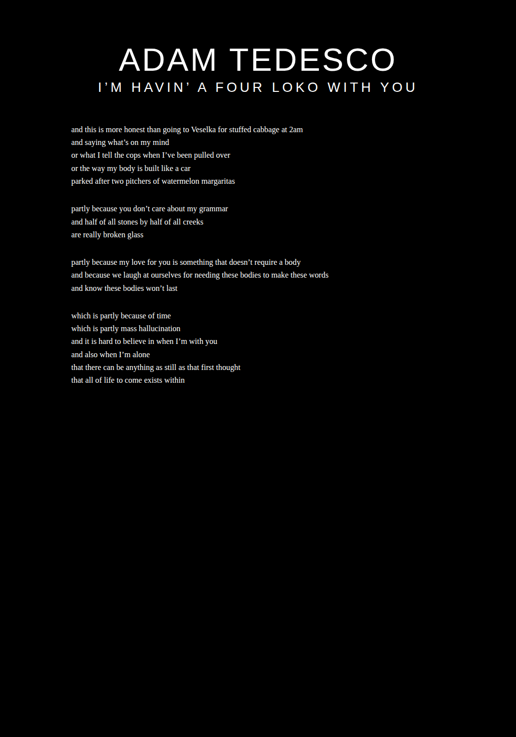Adam Tedesco
I’m Havin’ a Four Loko With You
and this is more honest than going to Veselka for stuffed cabbage at 2am and saying what’s on my mind or what I tell the cops when I’ve been pulled over or the way my body is built like a car parked after two pitchers of watermelon margaritas
partly because you don’t care about my grammar and half of all stones by half of all creeks are really broken glass
partly because my love for you is something that doesn’t require a body and because we laugh at ourselves for needing these bodies to make these words and know these bodies won’t last
which is partly because of time which is partly mass hallucination and it is hard to believe in when I’m with you and also when I’m alone that there can be anything as still as that first thought that all of life to come exists within